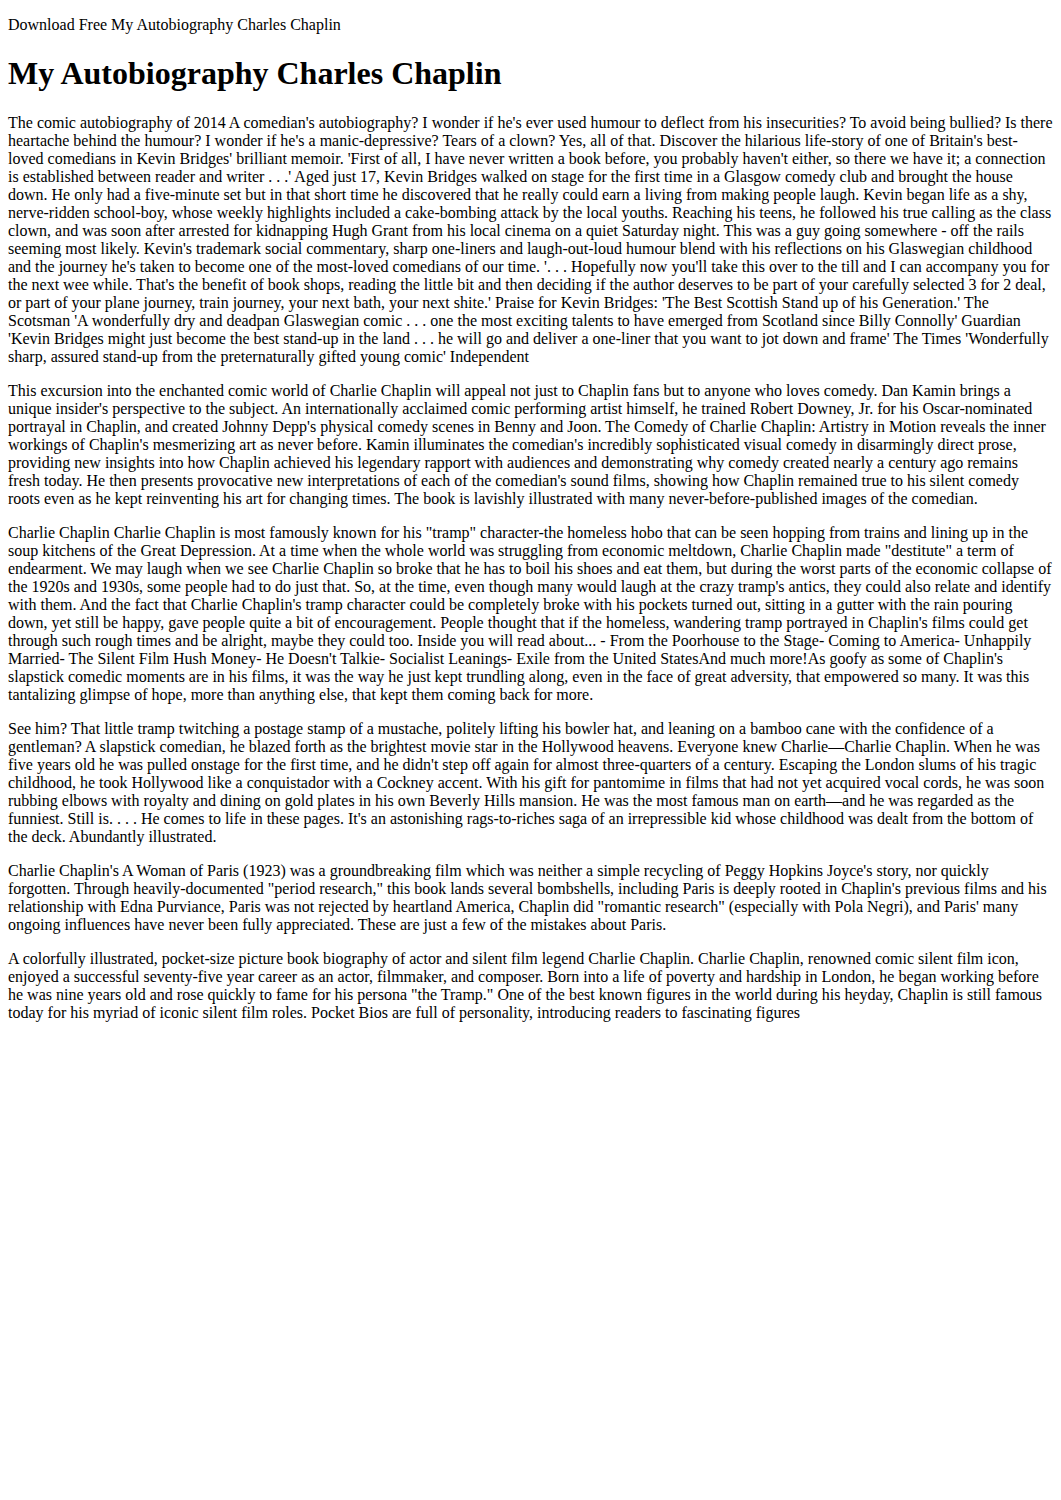Download Free My Autobiography Charles Chaplin
My Autobiography Charles Chaplin
The comic autobiography of 2014 A comedian's autobiography? I wonder if he's ever used humour to deflect from his insecurities? To avoid being bullied? Is there heartache behind the humour? I wonder if he's a manic-depressive? Tears of a clown? Yes, all of that. Discover the hilarious life-story of one of Britain's best-loved comedians in Kevin Bridges' brilliant memoir. 'First of all, I have never written a book before, you probably haven't either, so there we have it; a connection is established between reader and writer . . .' Aged just 17, Kevin Bridges walked on stage for the first time in a Glasgow comedy club and brought the house down. He only had a five-minute set but in that short time he discovered that he really could earn a living from making people laugh. Kevin began life as a shy, nerve-ridden school-boy, whose weekly highlights included a cake-bombing attack by the local youths. Reaching his teens, he followed his true calling as the class clown, and was soon after arrested for kidnapping Hugh Grant from his local cinema on a quiet Saturday night. This was a guy going somewhere - off the rails seeming most likely. Kevin's trademark social commentary, sharp one-liners and laugh-out-loud humour blend with his reflections on his Glaswegian childhood and the journey he's taken to become one of the most-loved comedians of our time. '. . . Hopefully now you'll take this over to the till and I can accompany you for the next wee while. That's the benefit of book shops, reading the little bit and then deciding if the author deserves to be part of your carefully selected 3 for 2 deal, or part of your plane journey, train journey, your next bath, your next shite.' Praise for Kevin Bridges: 'The Best Scottish Stand up of his Generation.' The Scotsman 'A wonderfully dry and deadpan Glaswegian comic . . . one the most exciting talents to have emerged from Scotland since Billy Connolly' Guardian 'Kevin Bridges might just become the best stand-up in the land . . . he will go and deliver a one-liner that you want to jot down and frame' The Times 'Wonderfully sharp, assured stand-up from the preternaturally gifted young comic' Independent
This excursion into the enchanted comic world of Charlie Chaplin will appeal not just to Chaplin fans but to anyone who loves comedy. Dan Kamin brings a unique insider's perspective to the subject. An internationally acclaimed comic performing artist himself, he trained Robert Downey, Jr. for his Oscar-nominated portrayal in Chaplin, and created Johnny Depp's physical comedy scenes in Benny and Joon. The Comedy of Charlie Chaplin: Artistry in Motion reveals the inner workings of Chaplin's mesmerizing art as never before. Kamin illuminates the comedian's incredibly sophisticated visual comedy in disarmingly direct prose, providing new insights into how Chaplin achieved his legendary rapport with audiences and demonstrating why comedy created nearly a century ago remains fresh today. He then presents provocative new interpretations of each of the comedian's sound films, showing how Chaplin remained true to his silent comedy roots even as he kept reinventing his art for changing times. The book is lavishly illustrated with many never-before-published images of the comedian.
Charlie Chaplin Charlie Chaplin is most famously known for his "tramp" character-the homeless hobo that can be seen hopping from trains and lining up in the soup kitchens of the Great Depression. At a time when the whole world was struggling from economic meltdown, Charlie Chaplin made "destitute" a term of endearment. We may laugh when we see Charlie Chaplin so broke that he has to boil his shoes and eat them, but during the worst parts of the economic collapse of the 1920s and 1930s, some people had to do just that. So, at the time, even though many would laugh at the crazy tramp's antics, they could also relate and identify with them. And the fact that Charlie Chaplin's tramp character could be completely broke with his pockets turned out, sitting in a gutter with the rain pouring down, yet still be happy, gave people quite a bit of encouragement. People thought that if the homeless, wandering tramp portrayed in Chaplin's films could get through such rough times and be alright, maybe they could too. Inside you will read about... - From the Poorhouse to the Stage- Coming to America- Unhappily Married- The Silent Film Hush Money- He Doesn't Talkie- Socialist Leanings- Exile from the United StatesAnd much more!As goofy as some of Chaplin's slapstick comedic moments are in his films, it was the way he just kept trundling along, even in the face of great adversity, that empowered so many. It was this tantalizing glimpse of hope, more than anything else, that kept them coming back for more.
See him? That little tramp twitching a postage stamp of a mustache, politely lifting his bowler hat, and leaning on a bamboo cane with the confidence of a gentleman? A slapstick comedian, he blazed forth as the brightest movie star in the Hollywood heavens. Everyone knew Charlie—Charlie Chaplin. When he was five years old he was pulled onstage for the first time, and he didn't step off again for almost three-quarters of a century. Escaping the London slums of his tragic childhood, he took Hollywood like a conquistador with a Cockney accent. With his gift for pantomime in films that had not yet acquired vocal cords, he was soon rubbing elbows with royalty and dining on gold plates in his own Beverly Hills mansion. He was the most famous man on earth—and he was regarded as the funniest. Still is. . . . He comes to life in these pages. It's an astonishing rags-to-riches saga of an irrepressible kid whose childhood was dealt from the bottom of the deck. Abundantly illustrated.
Charlie Chaplin's A Woman of Paris (1923) was a groundbreaking film which was neither a simple recycling of Peggy Hopkins Joyce's story, nor quickly forgotten. Through heavily-documented "period research," this book lands several bombshells, including Paris is deeply rooted in Chaplin's previous films and his relationship with Edna Purviance, Paris was not rejected by heartland America, Chaplin did "romantic research" (especially with Pola Negri), and Paris' many ongoing influences have never been fully appreciated. These are just a few of the mistakes about Paris.
A colorfully illustrated, pocket-size picture book biography of actor and silent film legend Charlie Chaplin. Charlie Chaplin, renowned comic silent film icon, enjoyed a successful seventy-five year career as an actor, filmmaker, and composer. Born into a life of poverty and hardship in London, he began working before he was nine years old and rose quickly to fame for his persona "the Tramp." One of the best known figures in the world during his heyday, Chaplin is still famous today for his myriad of iconic silent film roles. Pocket Bios are full of personality, introducing readers to fascinating figures